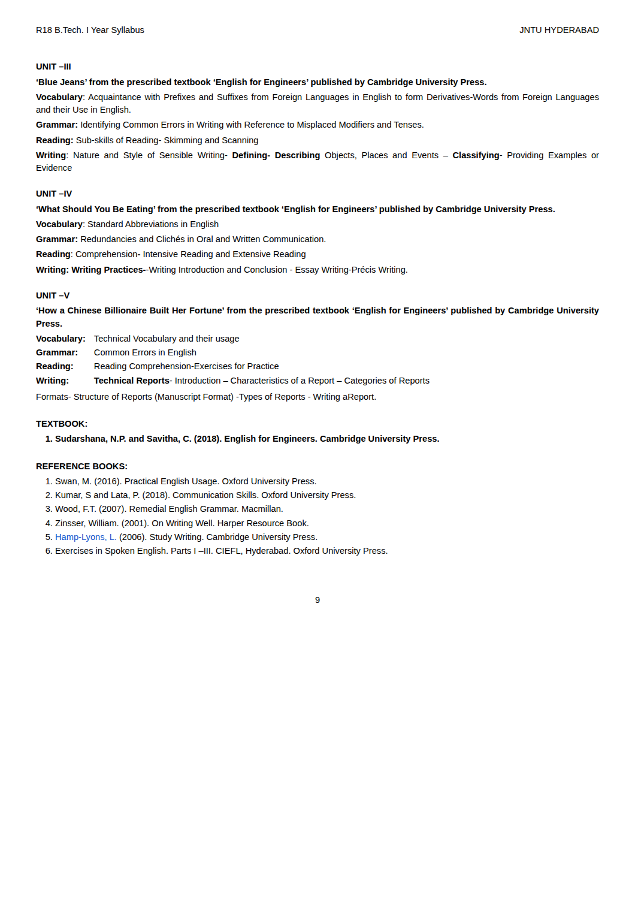R18 B.Tech. I Year Syllabus JNTU HYDERABAD
UNIT –III
‘Blue Jeans’ from the prescribed textbook ‘English for Engineers’ published by Cambridge University Press.
Vocabulary: Acquaintance with Prefixes and Suffixes from Foreign Languages in English to form Derivatives-Words from Foreign Languages and their Use in English.
Grammar: Identifying Common Errors in Writing with Reference to Misplaced Modifiers and Tenses.
Reading: Sub-skills of Reading- Skimming and Scanning
Writing: Nature and Style of Sensible Writing- Defining- Describing Objects, Places and Events – Classifying- Providing Examples or Evidence
UNIT –IV
‘What Should You Be Eating’ from the prescribed textbook ‘English for Engineers’ published by Cambridge University Press.
Vocabulary: Standard Abbreviations in English
Grammar: Redundancies and Clichés in Oral and Written Communication.
Reading: Comprehension- Intensive Reading and Extensive Reading
Writing: Writing Practices--Writing Introduction and Conclusion - Essay Writing-Précis Writing.
UNIT –V
‘How a Chinese Billionaire Built Her Fortune’ from the prescribed textbook ‘English for Engineers’ published by Cambridge University Press.
| Vocabulary: | Technical Vocabulary and their usage |
| Grammar: | Common Errors in English |
| Reading: | Reading Comprehension-Exercises for Practice |
| Writing: | Technical Reports - Introduction – Characteristics of a Report – Categories of Reports |
Formats- Structure of Reports (Manuscript Format) -Types of Reports - Writing aReport.
TEXTBOOK:
Sudarshana, N.P. and Savitha, C. (2018). English for Engineers. Cambridge University Press.
REFERENCE BOOKS:
Swan, M. (2016). Practical English Usage. Oxford University Press.
Kumar, S and Lata, P. (2018). Communication Skills. Oxford University Press.
Wood, F.T. (2007). Remedial English Grammar. Macmillan.
Zinsser, William. (2001). On Writing Well. Harper Resource Book.
Hamp-Lyons, L. (2006). Study Writing. Cambridge University Press.
Exercises in Spoken English. Parts I –III. CIEFL, Hyderabad. Oxford University Press.
9